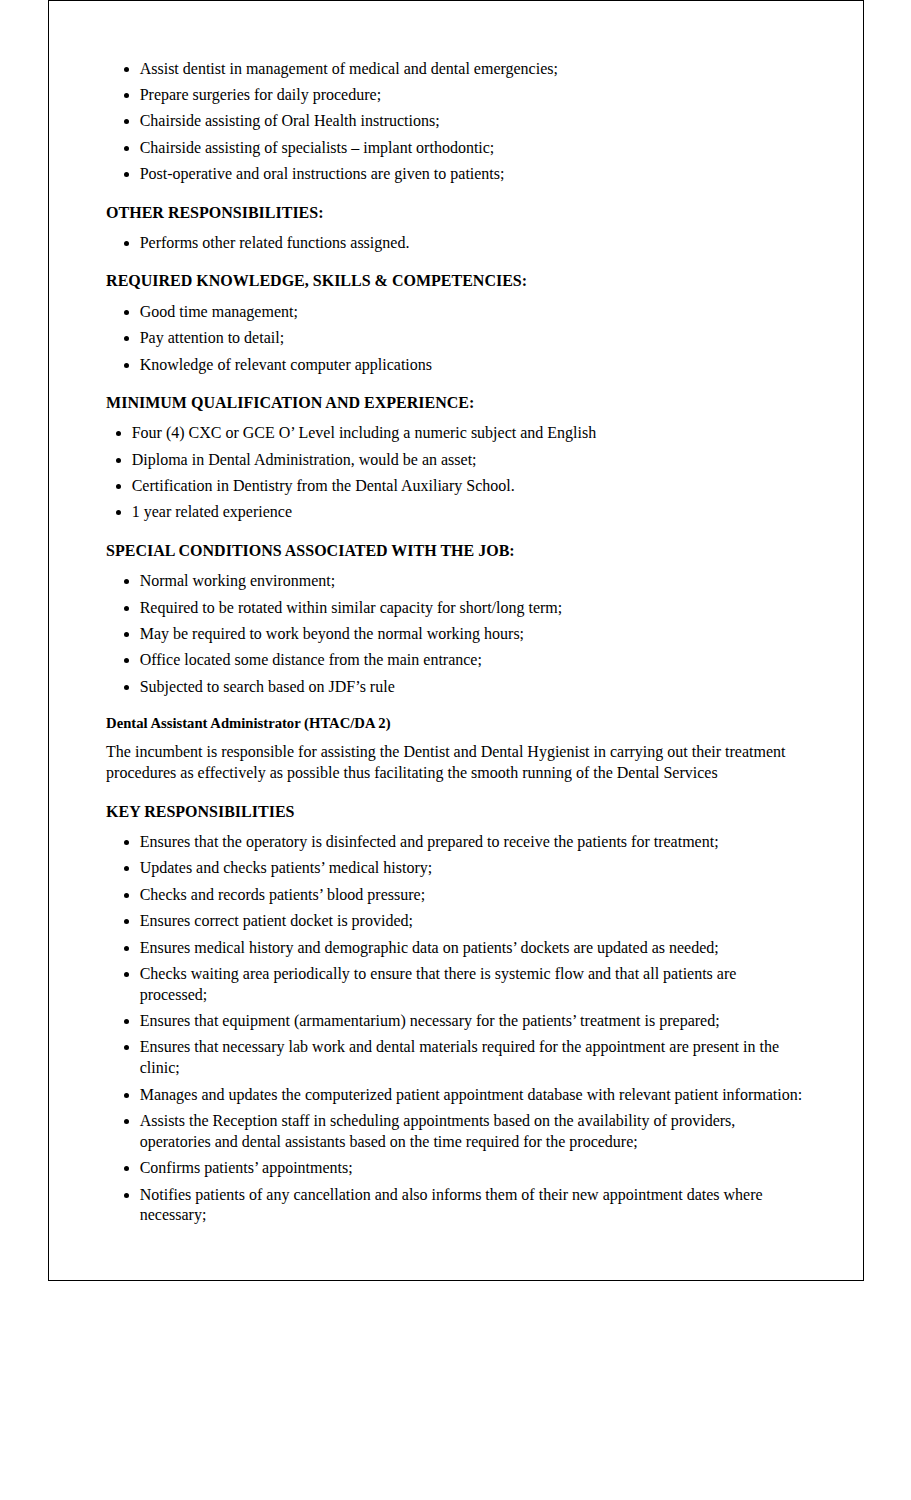Assist dentist in management of medical and dental emergencies;
Prepare surgeries for daily procedure;
Chairside assisting of Oral Health instructions;
Chairside assisting of specialists – implant orthodontic;
Post-operative and oral instructions are given to patients;
OTHER RESPONSIBILITIES:
Performs other related functions assigned.
REQUIRED KNOWLEDGE, SKILLS & COMPETENCIES:
Good time management;
Pay attention to detail;
Knowledge of relevant computer applications
MINIMUM QUALIFICATION AND EXPERIENCE:
Four (4) CXC or GCE O’ Level including a numeric subject and English
Diploma in Dental Administration, would be an asset;
Certification in Dentistry from the Dental Auxiliary School.
1 year related experience
SPECIAL CONDITIONS ASSOCIATED WITH THE JOB:
Normal working environment;
Required to be rotated within similar capacity for short/long term;
May be required to work beyond the normal working hours;
Office located some distance from the main entrance;
Subjected to search based on JDF’s rule
Dental Assistant Administrator (HTAC/DA 2)
The incumbent is responsible for assisting the Dentist and Dental Hygienist in carrying out their treatment procedures as effectively as possible thus facilitating the smooth running of the Dental Services
KEY RESPONSIBILITIES
Ensures that the operatory is disinfected and prepared to receive the patients for treatment;
Updates and checks patients’ medical history;
Checks and records patients’ blood pressure;
Ensures correct patient docket is provided;
Ensures medical history and demographic data on patients’ dockets are updated as needed;
Checks waiting area periodically to ensure that there is systemic flow and that all patients are processed;
Ensures that equipment (armamentarium) necessary for the patients’ treatment is prepared;
Ensures that necessary lab work and dental materials required for the appointment are present in the clinic;
Manages and updates the computerized patient appointment database with relevant patient information:
Assists the Reception staff in scheduling appointments based on the availability of providers, operatories and dental assistants based on the time required for the procedure;
Confirms patients’ appointments;
Notifies patients of any cancellation and also informs them of their new appointment dates where necessary;